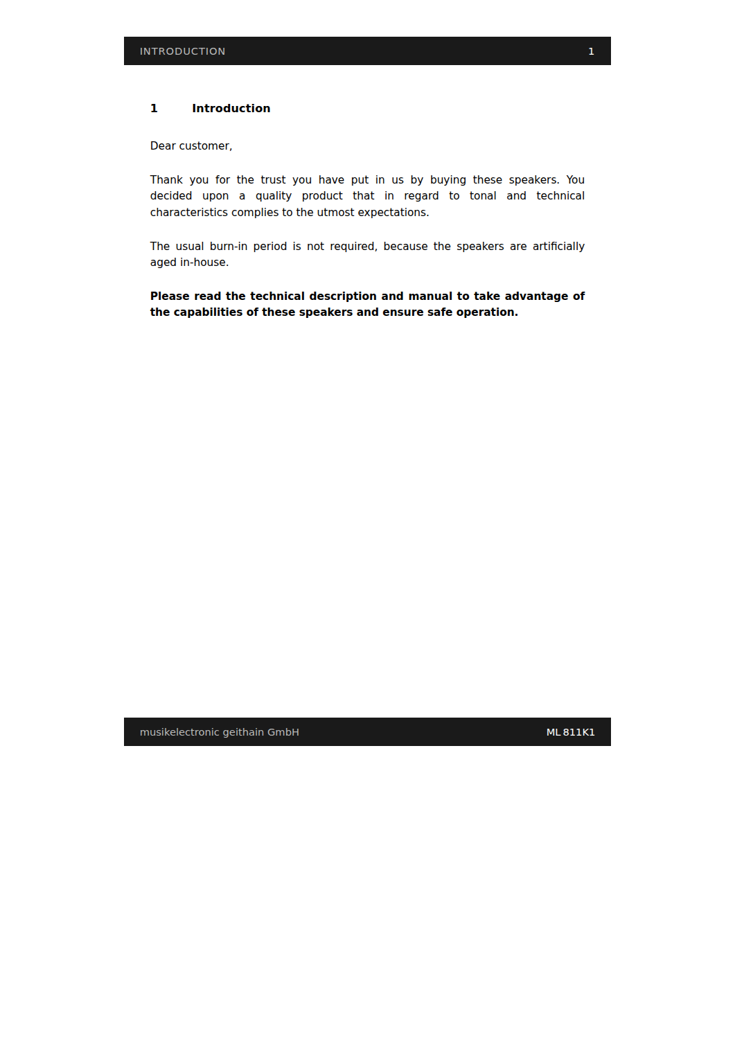Introduction 1
1 Introduction
Dear customer,
Thank you for the trust you have put in us by buying these speakers. You decided upon a quality product that in regard to tonal and technical characteristics complies to the utmost expectations.
The usual burn-in period is not required, because the speakers are artificially aged in-house.
Please read the technical description and manual to take advantage of the capabilities of these speakers and ensure safe operation.
musikelectronic geithain GmbH ML 811K1